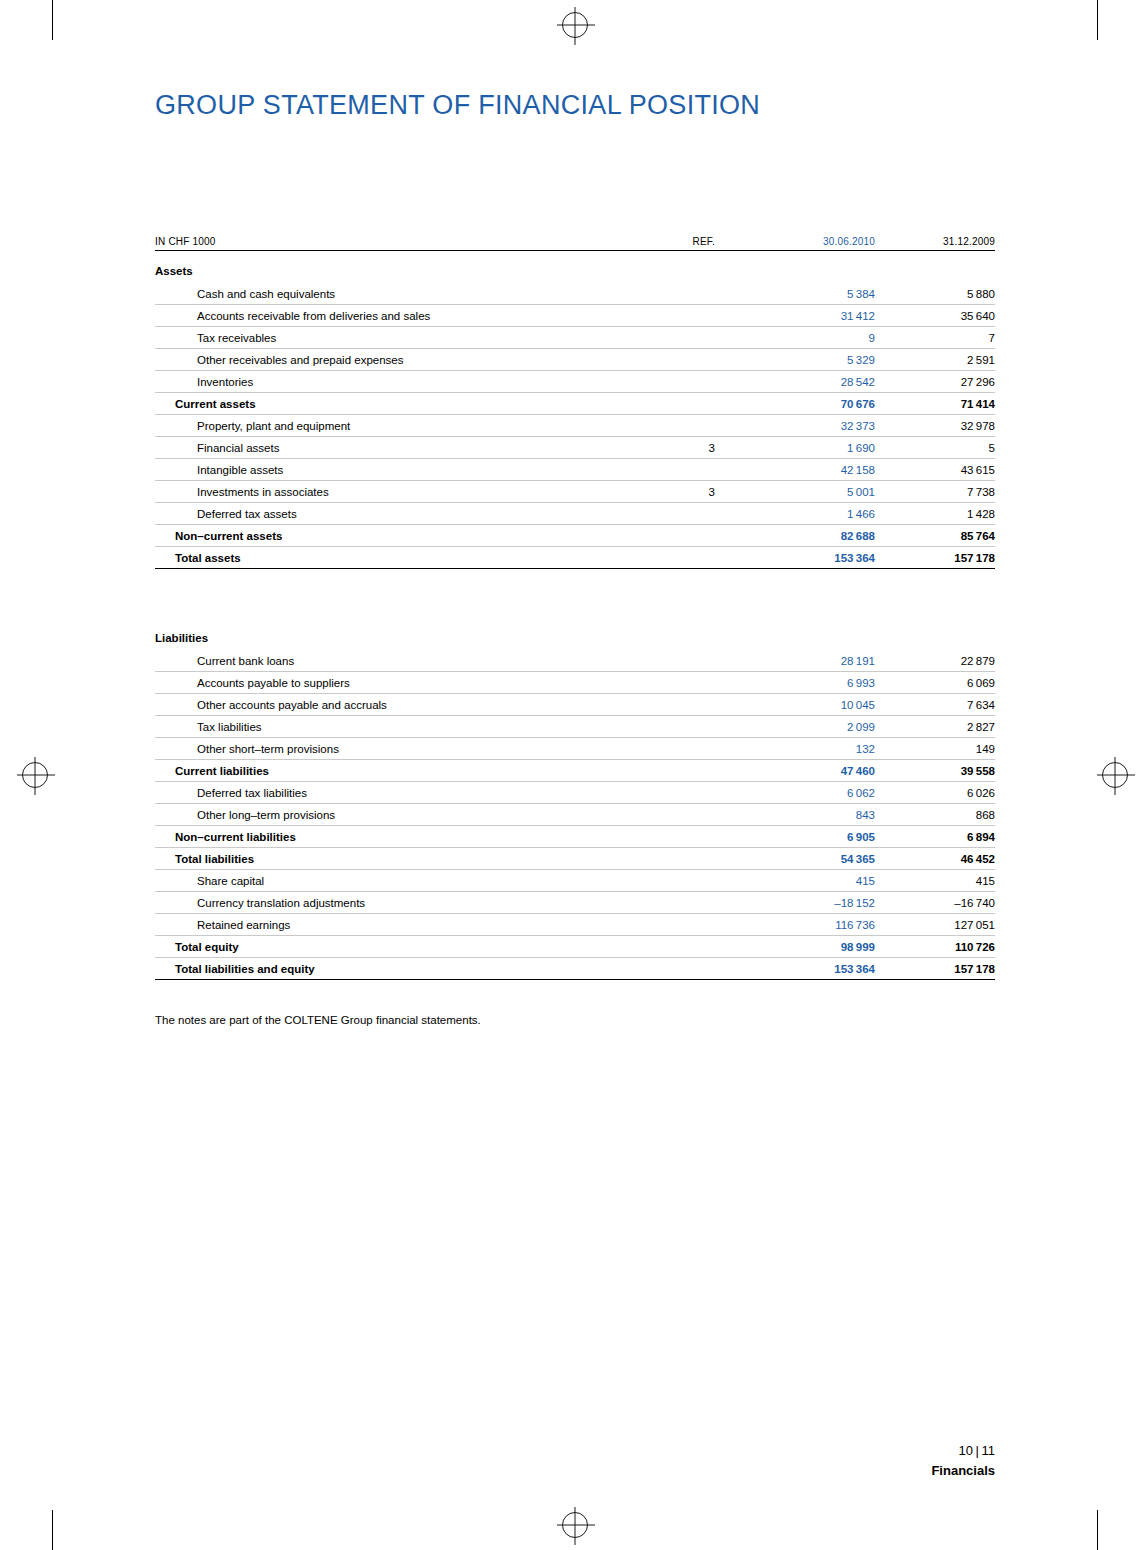GROUP STATEMENT OF FINANCIAL POSITION
| IN CHF 1000 | REF. | 30.06.2010 | 31.12.2009 |
| --- | --- | --- | --- |
| Assets | | | |
| Cash and cash equivalents | | 5 384 | 5 880 |
| Accounts receivable from deliveries and sales | | 31 412 | 35 640 |
| Tax receivables | | 9 | 7 |
| Other receivables and prepaid expenses | | 5 329 | 2 591 |
| Inventories | | 28 542 | 27 296 |
| Current assets | | 70 676 | 71 414 |
| Property, plant and equipment | | 32 373 | 32 978 |
| Financial assets | 3 | 1 690 | 5 |
| Intangible assets | | 42 158 | 43 615 |
| Investments in associates | 3 | 5 001 | 7 738 |
| Deferred tax assets | | 1 466 | 1 428 |
| Non–current assets | | 82 688 | 85 764 |
| Total assets | | 153 364 | 157 178 |
| Liabilities | | | |
| Current bank loans | | 28 191 | 22 879 |
| Accounts payable to suppliers | | 6 993 | 6 069 |
| Other accounts payable and accruals | | 10 045 | 7 634 |
| Tax liabilities | | 2 099 | 2 827 |
| Other short–term provisions | | 132 | 149 |
| Current liabilities | | 47 460 | 39 558 |
| Deferred tax liabilities | | 6 062 | 6 026 |
| Other long–term provisions | | 843 | 868 |
| Non–current liabilities | | 6 905 | 6 894 |
| Total liabilities | | 54 365 | 46 452 |
| Share capital | | 415 | 415 |
| Currency translation adjustments | | –18 152 | –16 740 |
| Retained earnings | | 116 736 | 127 051 |
| Total equity | | 98 999 | 110 726 |
| Total liabilities and equity | | 153 364 | 157 178 |
The notes are part of the COLTENE Group financial statements.
10 | 11
Financials